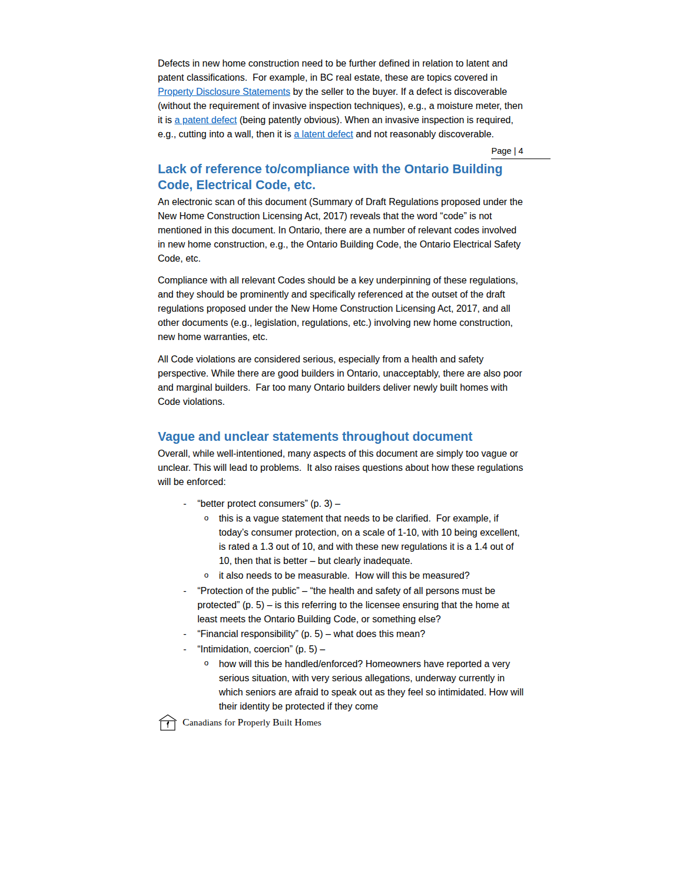Page | 4
Defects in new home construction need to be further defined in relation to latent and patent classifications. For example, in BC real estate, these are topics covered in Property Disclosure Statements by the seller to the buyer. If a defect is discoverable (without the requirement of invasive inspection techniques), e.g., a moisture meter, then it is a patent defect (being patently obvious). When an invasive inspection is required, e.g., cutting into a wall, then it is a latent defect and not reasonably discoverable.
Lack of reference to/compliance with the Ontario Building Code, Electrical Code, etc.
An electronic scan of this document (Summary of Draft Regulations proposed under the New Home Construction Licensing Act, 2017) reveals that the word “code” is not mentioned in this document. In Ontario, there are a number of relevant codes involved in new home construction, e.g., the Ontario Building Code, the Ontario Electrical Safety Code, etc.
Compliance with all relevant Codes should be a key underpinning of these regulations, and they should be prominently and specifically referenced at the outset of the draft regulations proposed under the New Home Construction Licensing Act, 2017, and all other documents (e.g., legislation, regulations, etc.) involving new home construction, new home warranties, etc.
All Code violations are considered serious, especially from a health and safety perspective. While there are good builders in Ontario, unacceptably, there are also poor and marginal builders. Far too many Ontario builders deliver newly built homes with Code violations.
Vague and unclear statements throughout document
Overall, while well-intentioned, many aspects of this document are simply too vague or unclear. This will lead to problems. It also raises questions about how these regulations will be enforced:
“better protect consumers” (p. 3) –
this is a vague statement that needs to be clarified. For example, if today’s consumer protection, on a scale of 1-10, with 10 being excellent, is rated a 1.3 out of 10, and with these new regulations it is a 1.4 out of 10, then that is better – but clearly inadequate.
it also needs to be measurable. How will this be measured?
“Protection of the public” – “the health and safety of all persons must be protected” (p. 5) – is this referring to the licensee ensuring that the home at least meets the Ontario Building Code, or something else?
“Financial responsibility” (p. 5) – what does this mean?
“Intimidation, coercion” (p. 5) –
how will this be handled/enforced? Homeowners have reported a very serious situation, with very serious allegations, underway currently in which seniors are afraid to speak out as they feel so intimidated. How will their identity be protected if they come
Canadians for Properly Built Homes